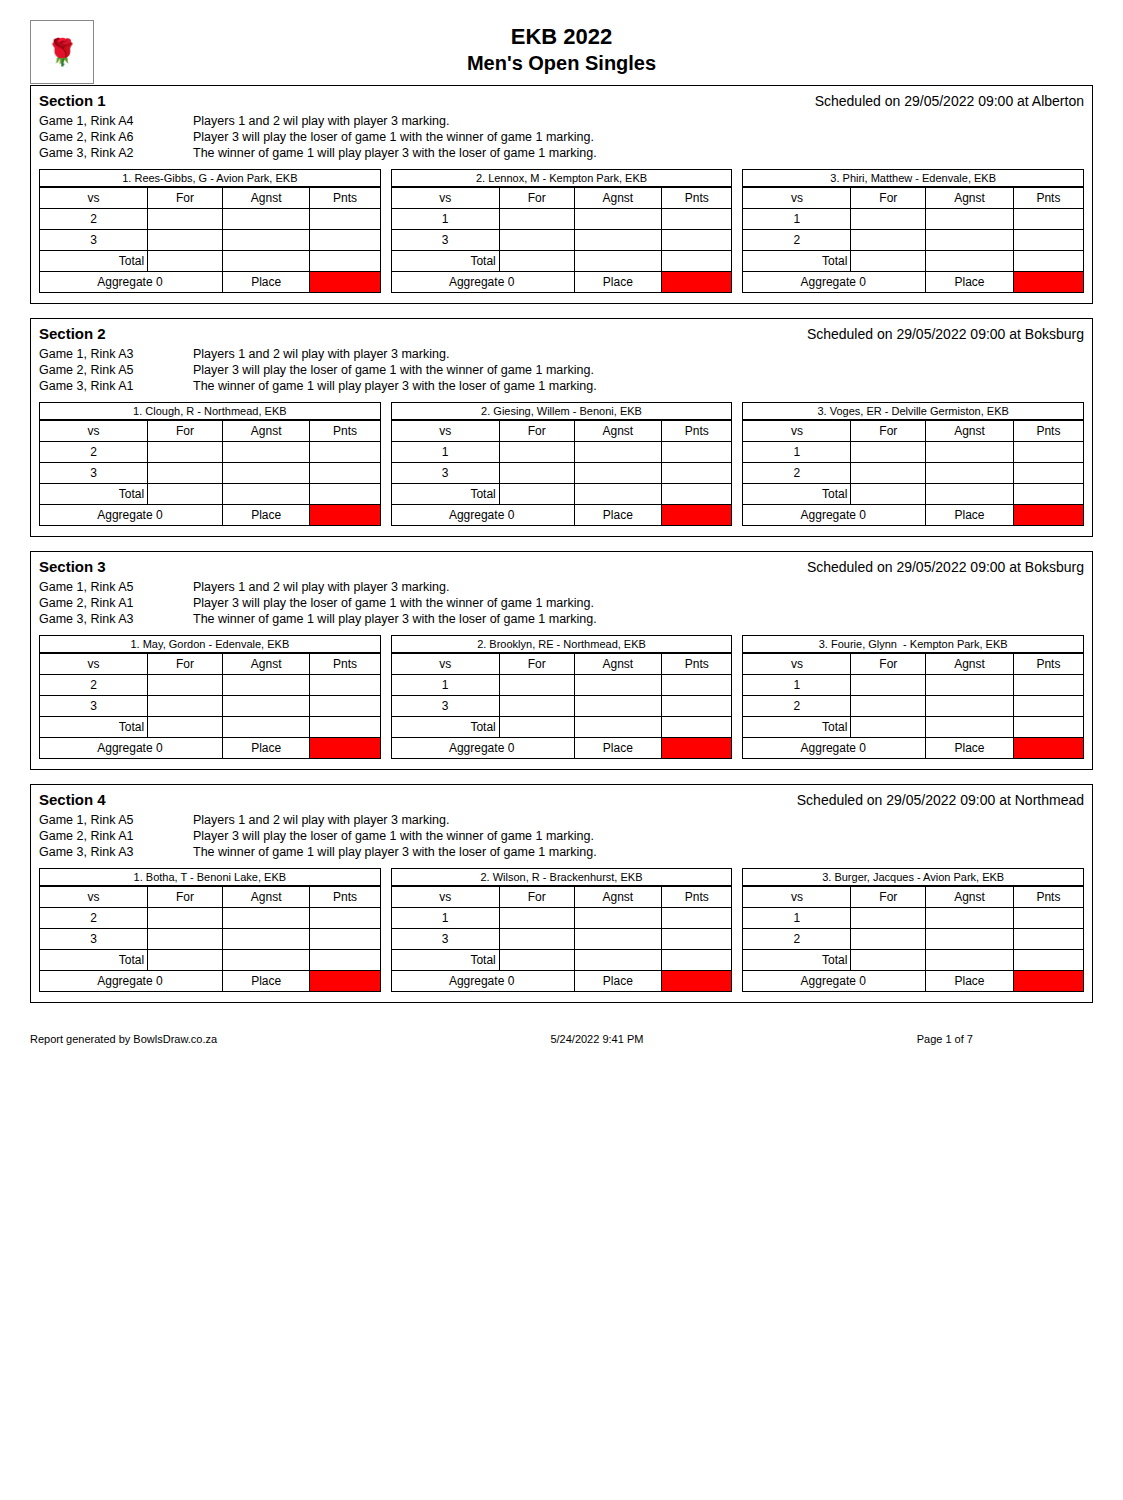🌹
EKB 2022
Men's Open Singles
Section 1 Scheduled on 29/05/2022 09:00 at Alberton
| Game 1, Rink A4 | Players 1 and 2 wil play with player 3 marking. |
| Game 2, Rink A6 | Player 3 will play the loser of game 1 with the winner of game 1 marking. |
| Game 3, Rink A2 | The winner of game 1 will play player 3 with the loser of game 1 marking. |
1. Rees-Gibbs, G - Avion Park, EKB
| vs | For | Agnst | Pnts |
| --- | --- | --- | --- |
| 2 | | | |
| 3 | | | |
| Total | | | |
| Aggregate 0 | Place | |
2. Lennox, M - Kempton Park, EKB
| vs | For | Agnst | Pnts |
| --- | --- | --- | --- |
| 1 | | | |
| 3 | | | |
| Total | | | |
| Aggregate 0 | Place | |
3. Phiri, Matthew - Edenvale, EKB
| vs | For | Agnst | Pnts |
| --- | --- | --- | --- |
| 1 | | | |
| 2 | | | |
| Total | | | |
| Aggregate 0 | Place | |
Section 2 Scheduled on 29/05/2022 09:00 at Boksburg
| Game 1, Rink A3 | Players 1 and 2 wil play with player 3 marking. |
| Game 2, Rink A5 | Player 3 will play the loser of game 1 with the winner of game 1 marking. |
| Game 3, Rink A1 | The winner of game 1 will play player 3 with the loser of game 1 marking. |
1. Clough, R - Northmead, EKB
| vs | For | Agnst | Pnts |
| --- | --- | --- | --- |
| 2 | | | |
| 3 | | | |
| Total | | | |
| Aggregate 0 | Place | |
2. Giesing, Willem - Benoni, EKB
| vs | For | Agnst | Pnts |
| --- | --- | --- | --- |
| 1 | | | |
| 3 | | | |
| Total | | | |
| Aggregate 0 | Place | |
3. Voges, ER - Delville Germiston, EKB
| vs | For | Agnst | Pnts |
| --- | --- | --- | --- |
| 1 | | | |
| 2 | | | |
| Total | | | |
| Aggregate 0 | Place | |
Section 3 Scheduled on 29/05/2022 09:00 at Boksburg
| Game 1, Rink A5 | Players 1 and 2 wil play with player 3 marking. |
| Game 2, Rink A1 | Player 3 will play the loser of game 1 with the winner of game 1 marking. |
| Game 3, Rink A3 | The winner of game 1 will play player 3 with the loser of game 1 marking. |
1. May, Gordon - Edenvale, EKB
| vs | For | Agnst | Pnts |
| --- | --- | --- | --- |
| 2 | | | |
| 3 | | | |
| Total | | | |
| Aggregate 0 | Place | |
2. Brooklyn, RE - Northmead, EKB
| vs | For | Agnst | Pnts |
| --- | --- | --- | --- |
| 1 | | | |
| 3 | | | |
| Total | | | |
| Aggregate 0 | Place | |
3. Fourie, Glynn - Kempton Park, EKB
| vs | For | Agnst | Pnts |
| --- | --- | --- | --- |
| 1 | | | |
| 2 | | | |
| Total | | | |
| Aggregate 0 | Place | |
Section 4 Scheduled on 29/05/2022 09:00 at Northmead
| Game 1, Rink A5 | Players 1 and 2 wil play with player 3 marking. |
| Game 2, Rink A1 | Player 3 will play the loser of game 1 with the winner of game 1 marking. |
| Game 3, Rink A3 | The winner of game 1 will play player 3 with the loser of game 1 marking. |
1. Botha, T - Benoni Lake, EKB
| vs | For | Agnst | Pnts |
| --- | --- | --- | --- |
| 2 | | | |
| 3 | | | |
| Total | | | |
| Aggregate 0 | Place | |
2. Wilson, R - Brackenhurst, EKB
| vs | For | Agnst | Pnts |
| --- | --- | --- | --- |
| 1 | | | |
| 3 | | | |
| Total | | | |
| Aggregate 0 | Place | |
3. Burger, Jacques - Avion Park, EKB
| vs | For | Agnst | Pnts |
| --- | --- | --- | --- |
| 1 | | | |
| 2 | | | |
| Total | | | |
| Aggregate 0 | Place | |
Report generated by BowlsDraw.co.za
5/24/2022 9:41 PM
Page 1 of 7